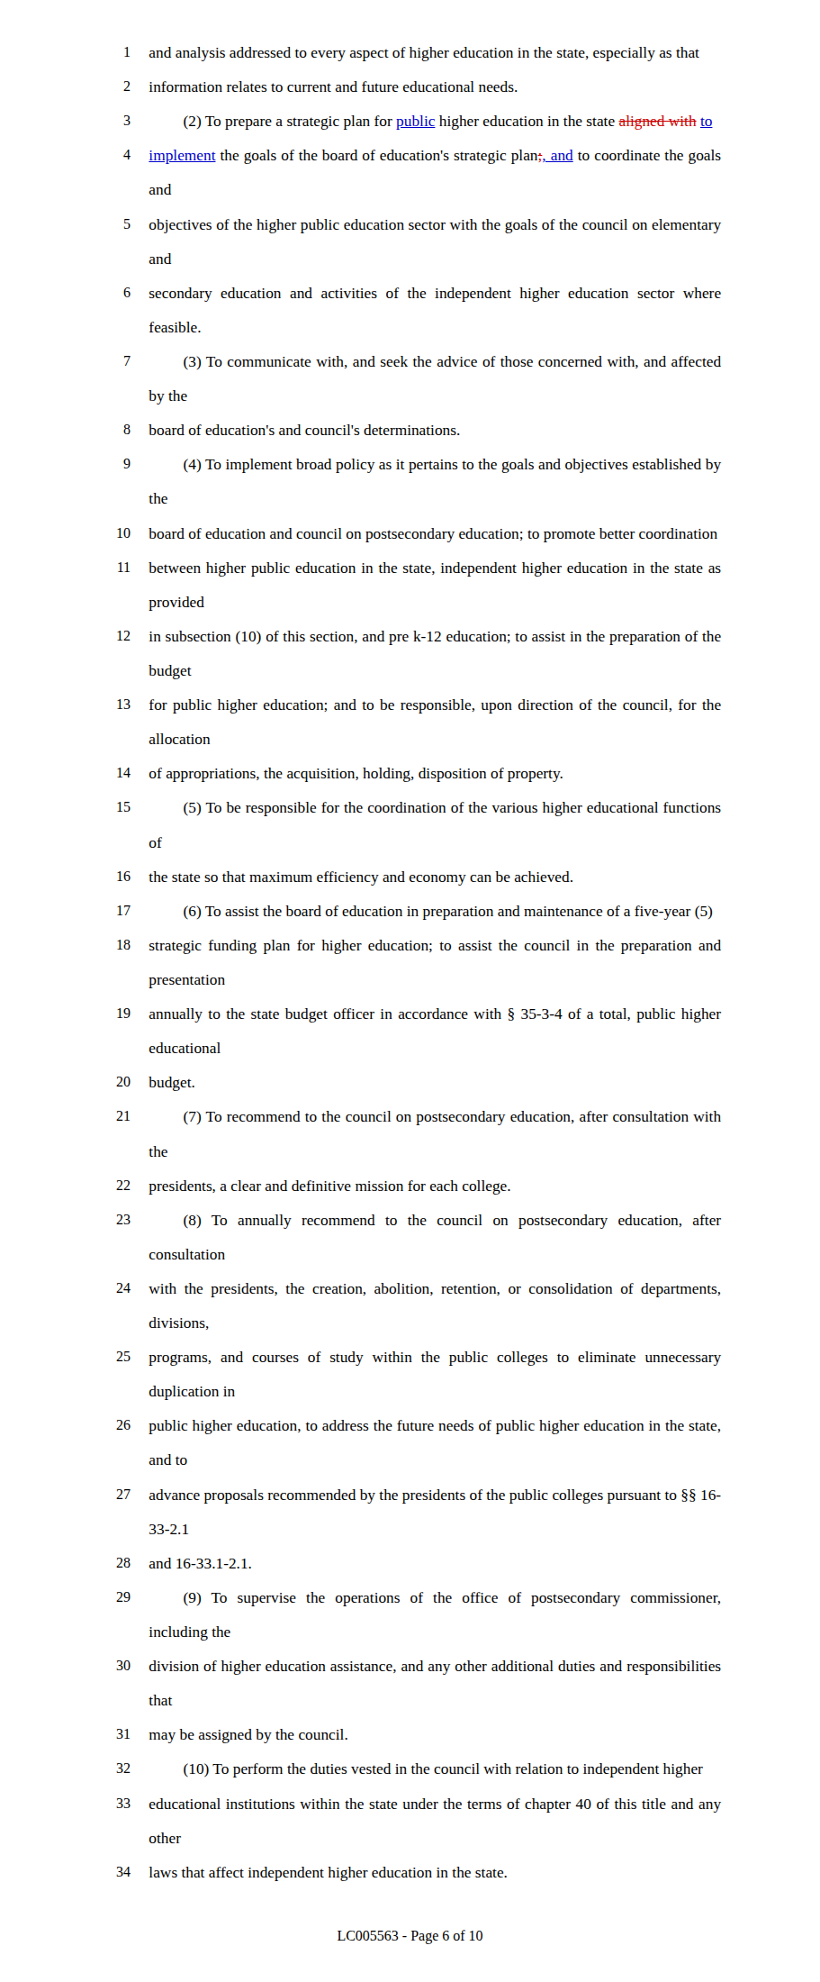and analysis addressed to every aspect of higher education in the state, especially as that
information relates to current and future educational needs.
(2) To prepare a strategic plan for public higher education in the state aligned with to
implement the goals of the board of education's strategic plan;, and to coordinate the goals and
objectives of the higher public education sector with the goals of the council on elementary and
secondary education and activities of the independent higher education sector where feasible.
(3) To communicate with, and seek the advice of those concerned with, and affected by the
board of education's and council's determinations.
(4) To implement broad policy as it pertains to the goals and objectives established by the
board of education and council on postsecondary education; to promote better coordination
between higher public education in the state, independent higher education in the state as provided
in subsection (10) of this section, and pre k-12 education; to assist in the preparation of the budget
for public higher education; and to be responsible, upon direction of the council, for the allocation
of appropriations, the acquisition, holding, disposition of property.
(5) To be responsible for the coordination of the various higher educational functions of
the state so that maximum efficiency and economy can be achieved.
(6) To assist the board of education in preparation and maintenance of a five-year (5)
strategic funding plan for higher education; to assist the council in the preparation and presentation
annually to the state budget officer in accordance with § 35-3-4 of a total, public higher educational
budget.
(7) To recommend to the council on postsecondary education, after consultation with the
presidents, a clear and definitive mission for each college.
(8) To annually recommend to the council on postsecondary education, after consultation
with the presidents, the creation, abolition, retention, or consolidation of departments, divisions,
programs, and courses of study within the public colleges to eliminate unnecessary duplication in
public higher education, to address the future needs of public higher education in the state, and to
advance proposals recommended by the presidents of the public colleges pursuant to §§ 16-33-2.1
and 16-33.1-2.1.
(9) To supervise the operations of the office of postsecondary commissioner, including the
division of higher education assistance, and any other additional duties and responsibilities that
may be assigned by the council.
(10) To perform the duties vested in the council with relation to independent higher
educational institutions within the state under the terms of chapter 40 of this title and any other
laws that affect independent higher education in the state.
LC005563 - Page 6 of 10